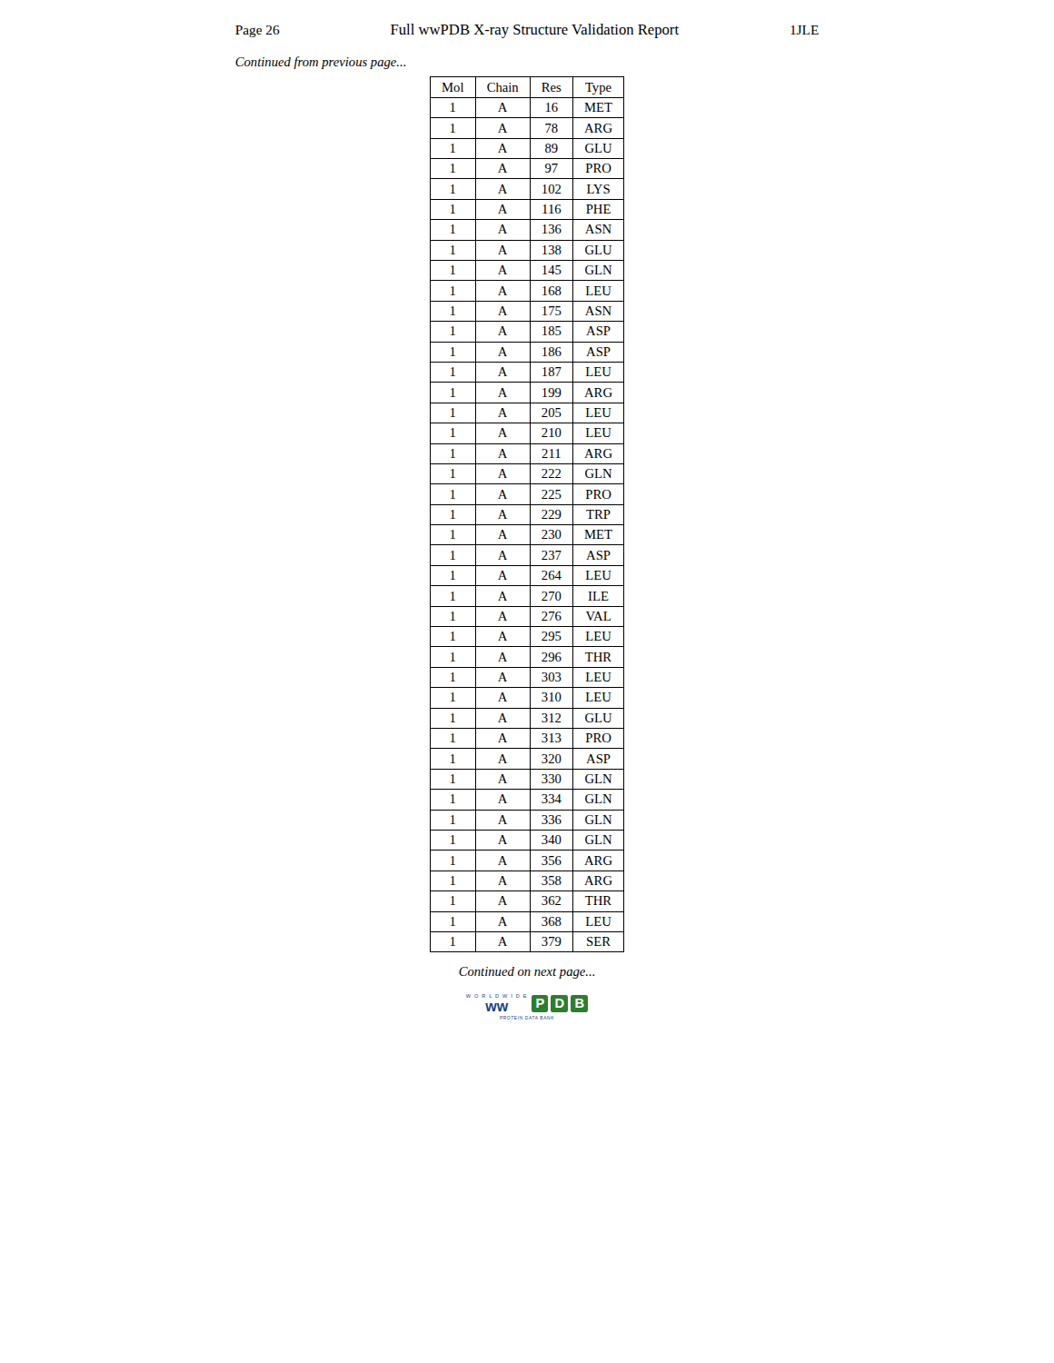Page 26
Full wwPDB X-ray Structure Validation Report
1JLE
Continued from previous page...
| Mol | Chain | Res | Type |
| --- | --- | --- | --- |
| 1 | A | 16 | MET |
| 1 | A | 78 | ARG |
| 1 | A | 89 | GLU |
| 1 | A | 97 | PRO |
| 1 | A | 102 | LYS |
| 1 | A | 116 | PHE |
| 1 | A | 136 | ASN |
| 1 | A | 138 | GLU |
| 1 | A | 145 | GLN |
| 1 | A | 168 | LEU |
| 1 | A | 175 | ASN |
| 1 | A | 185 | ASP |
| 1 | A | 186 | ASP |
| 1 | A | 187 | LEU |
| 1 | A | 199 | ARG |
| 1 | A | 205 | LEU |
| 1 | A | 210 | LEU |
| 1 | A | 211 | ARG |
| 1 | A | 222 | GLN |
| 1 | A | 225 | PRO |
| 1 | A | 229 | TRP |
| 1 | A | 230 | MET |
| 1 | A | 237 | ASP |
| 1 | A | 264 | LEU |
| 1 | A | 270 | ILE |
| 1 | A | 276 | VAL |
| 1 | A | 295 | LEU |
| 1 | A | 296 | THR |
| 1 | A | 303 | LEU |
| 1 | A | 310 | LEU |
| 1 | A | 312 | GLU |
| 1 | A | 313 | PRO |
| 1 | A | 320 | ASP |
| 1 | A | 330 | GLN |
| 1 | A | 334 | GLN |
| 1 | A | 336 | GLN |
| 1 | A | 340 | GLN |
| 1 | A | 356 | ARG |
| 1 | A | 358 | ARG |
| 1 | A | 362 | THR |
| 1 | A | 368 | LEU |
| 1 | A | 379 | SER |
Continued on next page...
W O R L D W I D E
ww
PDB
PROTEIN DATA BANK